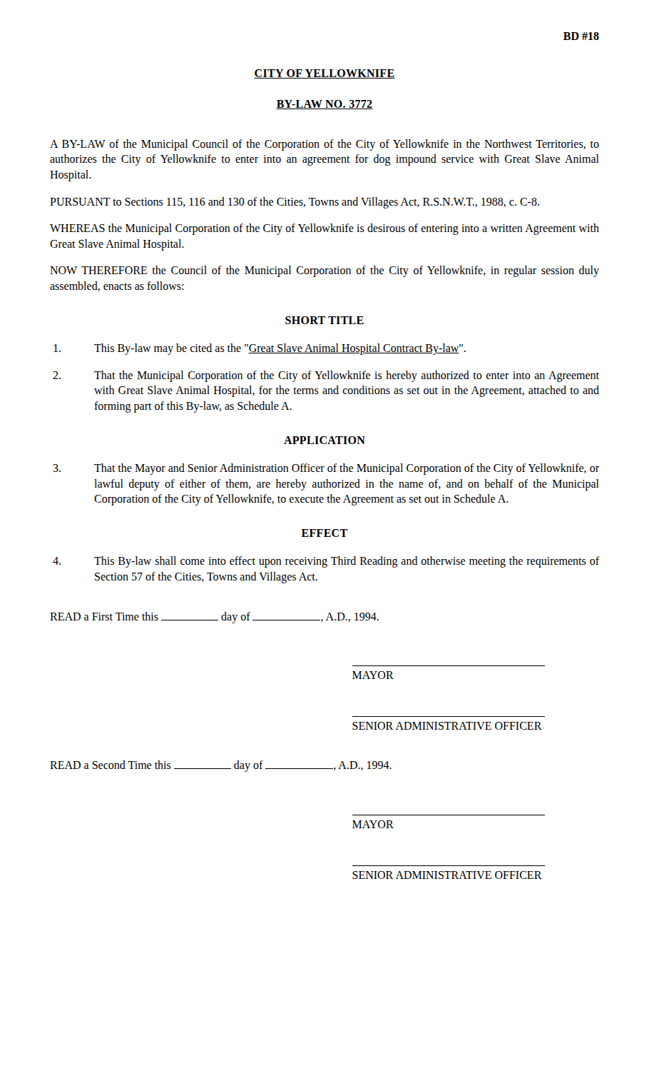BD #18
CITY OF YELLOWKNIFE
BY-LAW NO. 3772
A BY-LAW of the Municipal Council of the Corporation of the City of Yellowknife in the Northwest Territories, to authorizes the City of Yellowknife to enter into an agreement for dog impound service with Great Slave Animal Hospital.
PURSUANT to Sections 115, 116 and 130 of the Cities, Towns and Villages Act, R.S.N.W.T., 1988, c. C-8.
WHEREAS the Municipal Corporation of the City of Yellowknife is desirous of entering into a written Agreement with Great Slave Animal Hospital.
NOW THEREFORE the Council of the Municipal Corporation of the City of Yellowknife, in regular session duly assembled, enacts as follows:
SHORT TITLE
1.
This By-law may be cited as the "Great Slave Animal Hospital Contract By-law".
2.
That the Municipal Corporation of the City of Yellowknife is hereby authorized to enter into an Agreement with Great Slave Animal Hospital, for the terms and conditions as set out in the Agreement, attached to and forming part of this By-law, as Schedule A.
APPLICATION
3.
That the Mayor and Senior Administration Officer of the Municipal Corporation of the City of Yellowknife, or lawful deputy of either of them, are hereby authorized in the name of, and on behalf of the Municipal Corporation of the City of Yellowknife, to execute the Agreement as set out in Schedule A.
EFFECT
4.
This By-law shall come into effect upon receiving Third Reading and otherwise meeting the requirements of Section 57 of the Cities, Towns and Villages Act.
READ a First Time this day of , A.D., 1994.
MAYOR
SENIOR ADMINISTRATIVE OFFICER
READ a Second Time this day of , A.D., 1994.
MAYOR
SENIOR ADMINISTRATIVE OFFICER